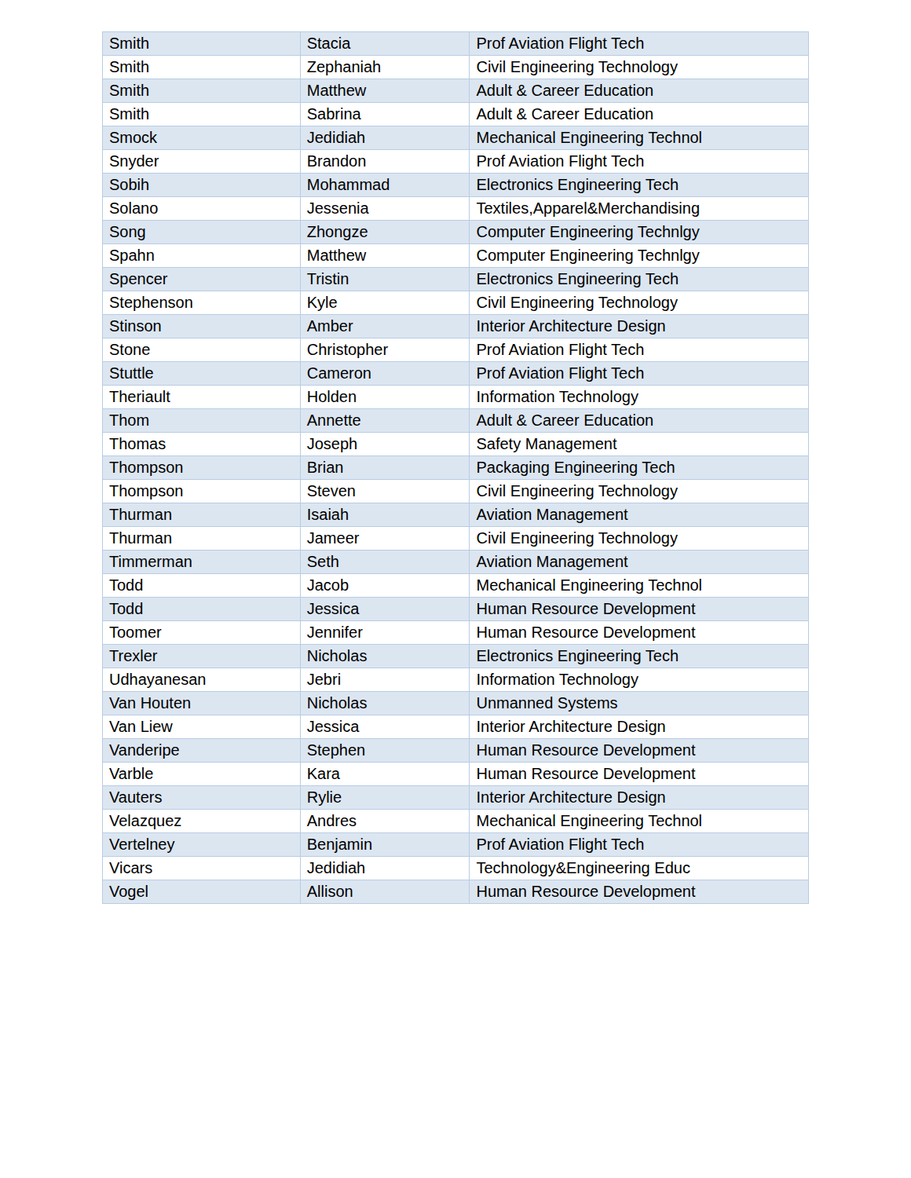| Smith | Stacia | Prof Aviation Flight Tech |
| Smith | Zephaniah | Civil Engineering Technology |
| Smith | Matthew | Adult & Career Education |
| Smith | Sabrina | Adult & Career Education |
| Smock | Jedidiah | Mechanical Engineering Technol |
| Snyder | Brandon | Prof Aviation Flight Tech |
| Sobih | Mohammad | Electronics Engineering Tech |
| Solano | Jessenia | Textiles,Apparel&Merchandising |
| Song | Zhongze | Computer Engineering Technlgy |
| Spahn | Matthew | Computer Engineering Technlgy |
| Spencer | Tristin | Electronics Engineering Tech |
| Stephenson | Kyle | Civil Engineering Technology |
| Stinson | Amber | Interior Architecture Design |
| Stone | Christopher | Prof Aviation Flight Tech |
| Stuttle | Cameron | Prof Aviation Flight Tech |
| Theriault | Holden | Information Technology |
| Thom | Annette | Adult & Career Education |
| Thomas | Joseph | Safety Management |
| Thompson | Brian | Packaging Engineering Tech |
| Thompson | Steven | Civil Engineering Technology |
| Thurman | Isaiah | Aviation Management |
| Thurman | Jameer | Civil Engineering Technology |
| Timmerman | Seth | Aviation Management |
| Todd | Jacob | Mechanical Engineering Technol |
| Todd | Jessica | Human Resource Development |
| Toomer | Jennifer | Human Resource Development |
| Trexler | Nicholas | Electronics Engineering Tech |
| Udhayanesan | Jebri | Information Technology |
| Van Houten | Nicholas | Unmanned Systems |
| Van Liew | Jessica | Interior Architecture Design |
| Vanderipe | Stephen | Human Resource Development |
| Varble | Kara | Human Resource Development |
| Vauters | Rylie | Interior Architecture Design |
| Velazquez | Andres | Mechanical Engineering Technol |
| Vertelney | Benjamin | Prof Aviation Flight Tech |
| Vicars | Jedidiah | Technology&Engineering Educ |
| Vogel | Allison | Human Resource Development |